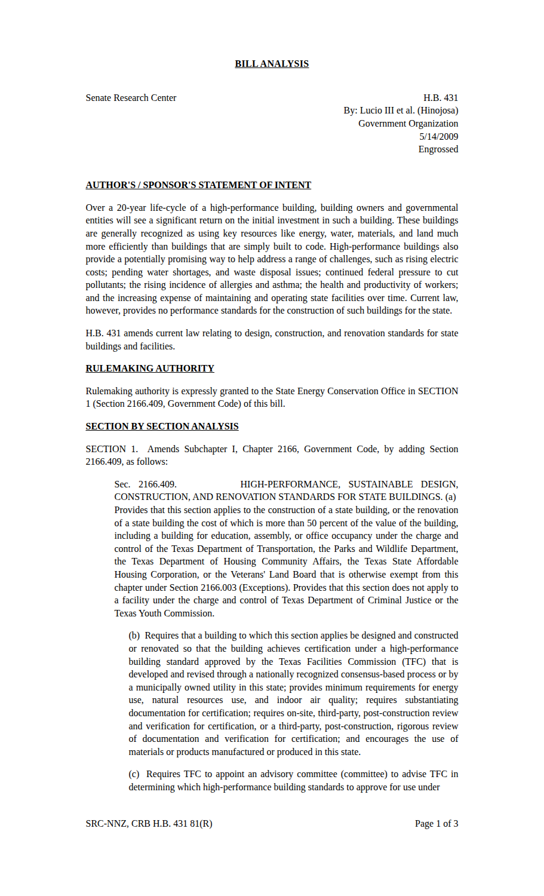BILL ANALYSIS
Senate Research Center
H.B. 431
By: Lucio III et al. (Hinojosa)
Government Organization
5/14/2009
Engrossed
AUTHOR'S / SPONSOR'S STATEMENT OF INTENT
Over a 20-year life-cycle of a high-performance building, building owners and governmental entities will see a significant return on the initial investment in such a building. These buildings are generally recognized as using key resources like energy, water, materials, and land much more efficiently than buildings that are simply built to code. High-performance buildings also provide a potentially promising way to help address a range of challenges, such as rising electric costs; pending water shortages, and waste disposal issues; continued federal pressure to cut pollutants; the rising incidence of allergies and asthma; the health and productivity of workers; and the increasing expense of maintaining and operating state facilities over time. Current law, however, provides no performance standards for the construction of such buildings for the state.
H.B. 431 amends current law relating to design, construction, and renovation standards for state buildings and facilities.
RULEMAKING AUTHORITY
Rulemaking authority is expressly granted to the State Energy Conservation Office in SECTION 1 (Section 2166.409, Government Code) of this bill.
SECTION BY SECTION ANALYSIS
SECTION 1. Amends Subchapter I, Chapter 2166, Government Code, by adding Section 2166.409, as follows:
Sec. 2166.409. HIGH-PERFORMANCE, SUSTAINABLE DESIGN, CONSTRUCTION, AND RENOVATION STANDARDS FOR STATE BUILDINGS. (a) Provides that this section applies to the construction of a state building, or the renovation of a state building the cost of which is more than 50 percent of the value of the building, including a building for education, assembly, or office occupancy under the charge and control of the Texas Department of Transportation, the Parks and Wildlife Department, the Texas Department of Housing Community Affairs, the Texas State Affordable Housing Corporation, or the Veterans' Land Board that is otherwise exempt from this chapter under Section 2166.003 (Exceptions). Provides that this section does not apply to a facility under the charge and control of Texas Department of Criminal Justice or the Texas Youth Commission.
(b) Requires that a building to which this section applies be designed and constructed or renovated so that the building achieves certification under a high-performance building standard approved by the Texas Facilities Commission (TFC) that is developed and revised through a nationally recognized consensus-based process or by a municipally owned utility in this state; provides minimum requirements for energy use, natural resources use, and indoor air quality; requires substantiating documentation for certification; requires on-site, third-party, post-construction review and verification for certification, or a third-party, post-construction, rigorous review of documentation and verification for certification; and encourages the use of materials or products manufactured or produced in this state.
(c) Requires TFC to appoint an advisory committee (committee) to advise TFC in determining which high-performance building standards to approve for use under
SRC-NNZ, CRB H.B. 431 81(R)
Page 1 of 3